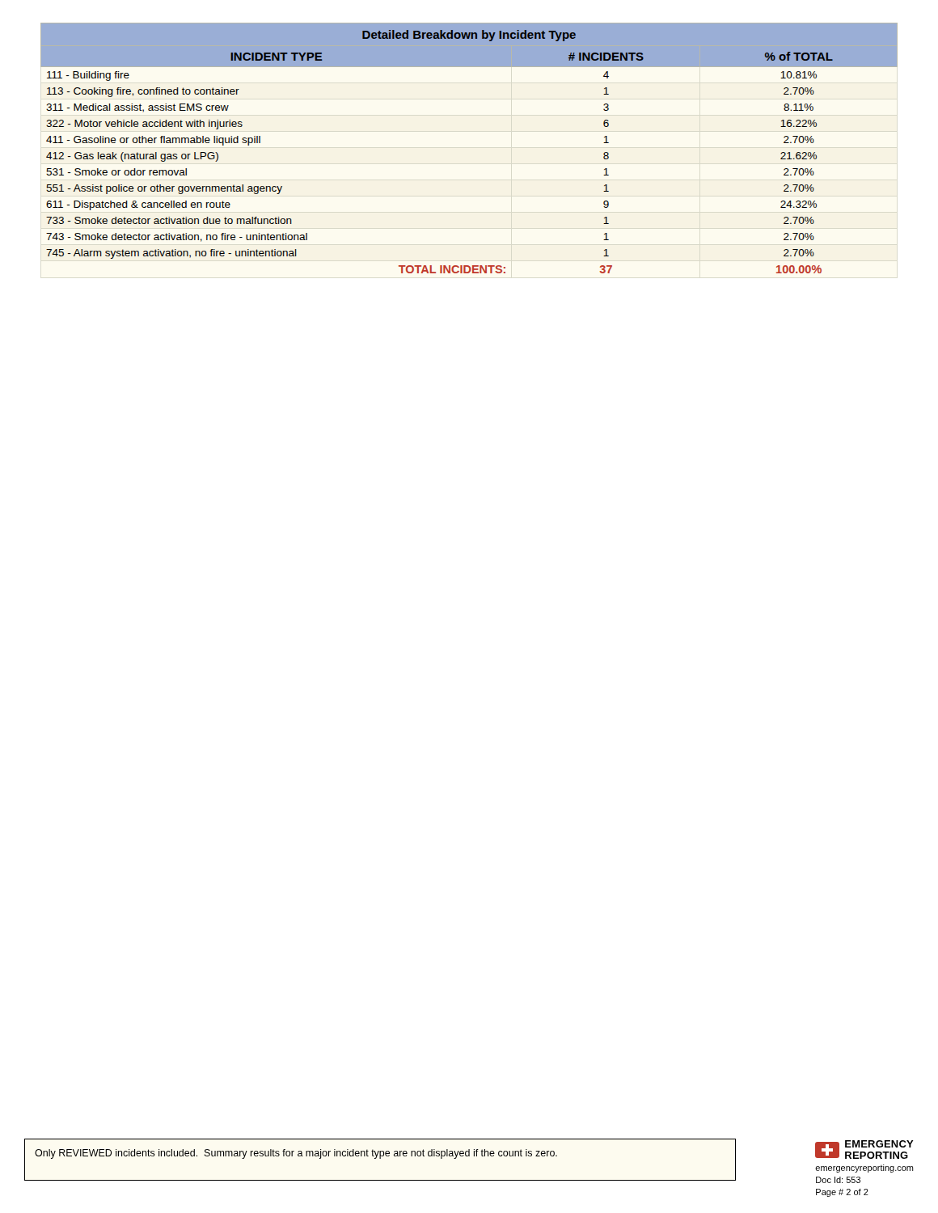Detailed Breakdown by Incident Type
| INCIDENT TYPE | # INCIDENTS | % of TOTAL |
| --- | --- | --- |
| 111 - Building fire | 4 | 10.81% |
| 113 - Cooking fire, confined to container | 1 | 2.70% |
| 311 - Medical assist, assist EMS crew | 3 | 8.11% |
| 322 - Motor vehicle accident with injuries | 6 | 16.22% |
| 411 - Gasoline or other flammable liquid spill | 1 | 2.70% |
| 412 - Gas leak (natural gas or LPG) | 8 | 21.62% |
| 531 - Smoke or odor removal | 1 | 2.70% |
| 551 - Assist police or other governmental agency | 1 | 2.70% |
| 611 - Dispatched & cancelled en route | 9 | 24.32% |
| 733 - Smoke detector activation due to malfunction | 1 | 2.70% |
| 743 - Smoke detector activation, no fire - unintentional | 1 | 2.70% |
| 745 - Alarm system activation, no fire - unintentional | 1 | 2.70% |
| TOTAL INCIDENTS: | 37 | 100.00% |
Only REVIEWED incidents included. Summary results for a major incident type are not displayed if the count is zero.
EMERGENCY
REPORTING
emergencyreporting.com
Doc Id: 553
Page # 2 of 2